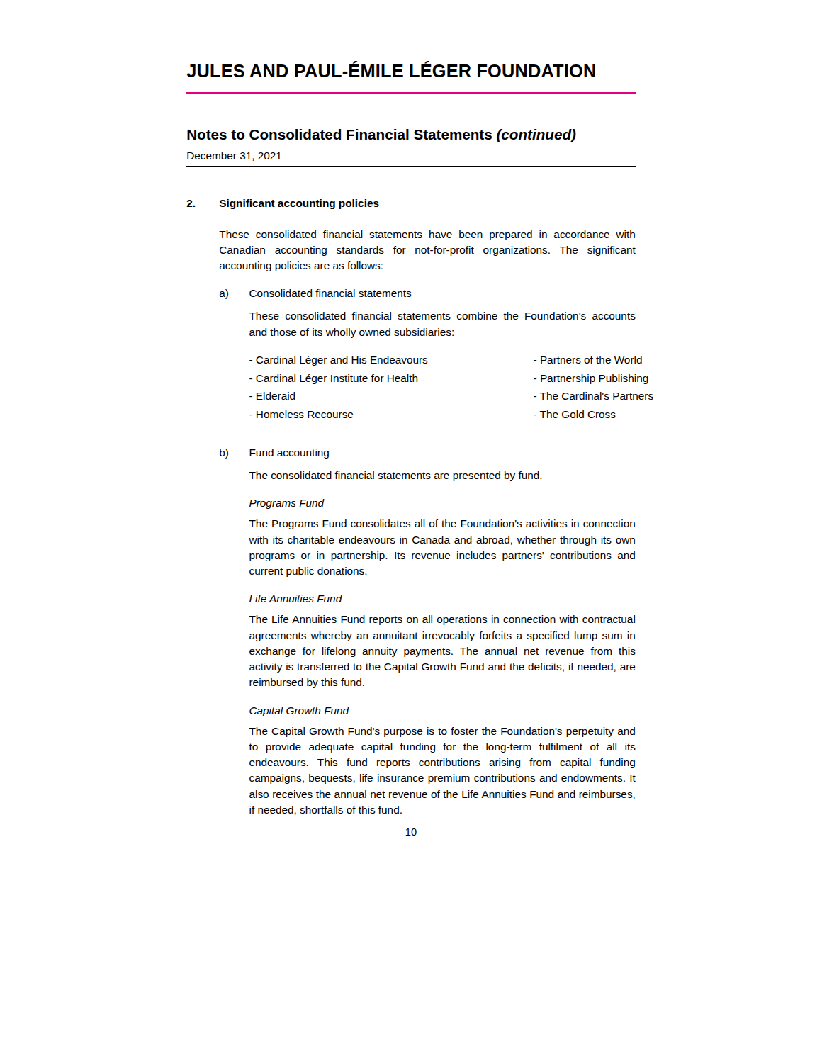JULES AND PAUL-ÉMILE LÉGER FOUNDATION
Notes to Consolidated Financial Statements (continued)
December 31, 2021
2.
Significant accounting policies
These consolidated financial statements have been prepared in accordance with Canadian accounting standards for not-for-profit organizations. The significant accounting policies are as follows:
a)
Consolidated financial statements
These consolidated financial statements combine the Foundation's accounts and those of its wholly owned subsidiaries:
- Cardinal Léger and His Endeavours
- Cardinal Léger Institute for Health
- Elderaid
- Homeless Recourse
- Partners of the World
- Partnership Publishing
- The Cardinal's Partners
- The Gold Cross
b)
Fund accounting
The consolidated financial statements are presented by fund.
Programs Fund
The Programs Fund consolidates all of the Foundation's activities in connection with its charitable endeavours in Canada and abroad, whether through its own programs or in partnership. Its revenue includes partners' contributions and current public donations.
Life Annuities Fund
The Life Annuities Fund reports on all operations in connection with contractual agreements whereby an annuitant irrevocably forfeits a specified lump sum in exchange for lifelong annuity payments. The annual net revenue from this activity is transferred to the Capital Growth Fund and the deficits, if needed, are reimbursed by this fund.
Capital Growth Fund
The Capital Growth Fund's purpose is to foster the Foundation's perpetuity and to provide adequate capital funding for the long-term fulfilment of all its endeavours. This fund reports contributions arising from capital funding campaigns, bequests, life insurance premium contributions and endowments. It also receives the annual net revenue of the Life Annuities Fund and reimburses, if needed, shortfalls of this fund.
10